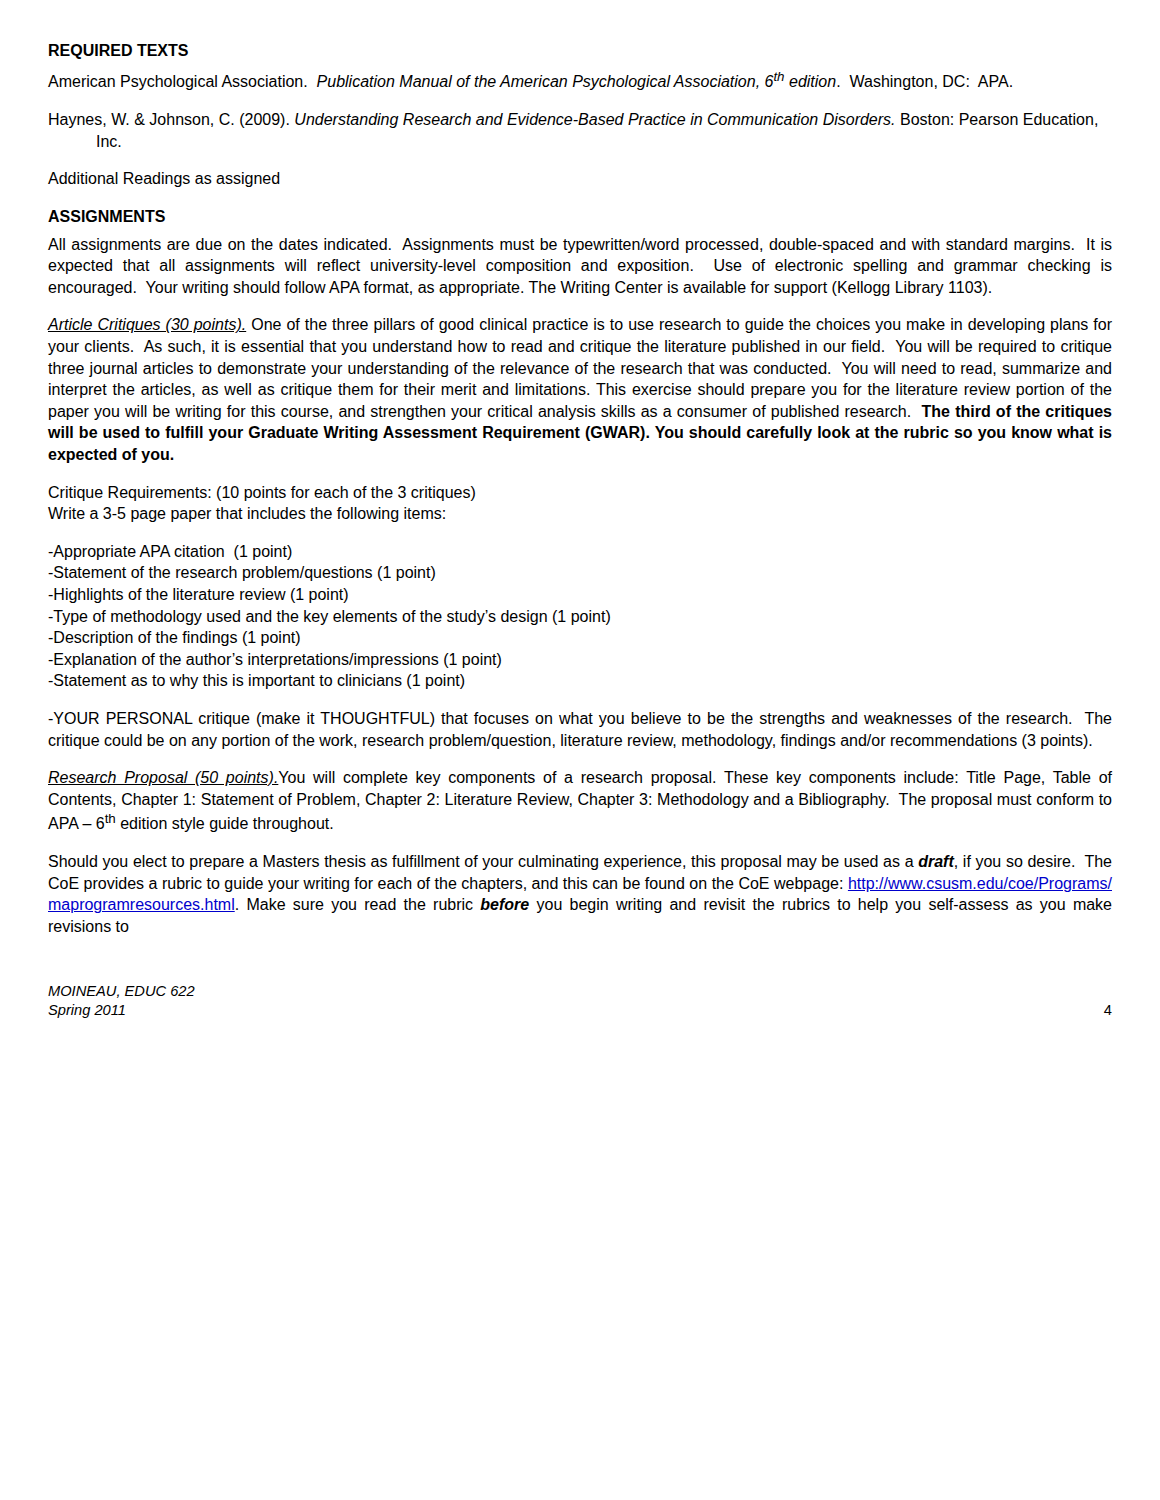REQUIRED TEXTS
American Psychological Association. Publication Manual of the American Psychological Association, 6th edition. Washington, DC: APA.
Haynes, W. & Johnson, C. (2009). Understanding Research and Evidence-Based Practice in Communication Disorders. Boston: Pearson Education, Inc.
Additional Readings as assigned
ASSIGNMENTS
All assignments are due on the dates indicated. Assignments must be typewritten/word processed, double-spaced and with standard margins. It is expected that all assignments will reflect university-level composition and exposition. Use of electronic spelling and grammar checking is encouraged. Your writing should follow APA format, as appropriate. The Writing Center is available for support (Kellogg Library 1103).
Article Critiques (30 points). One of the three pillars of good clinical practice is to use research to guide the choices you make in developing plans for your clients. As such, it is essential that you understand how to read and critique the literature published in our field. You will be required to critique three journal articles to demonstrate your understanding of the relevance of the research that was conducted. You will need to read, summarize and interpret the articles, as well as critique them for their merit and limitations. This exercise should prepare you for the literature review portion of the paper you will be writing for this course, and strengthen your critical analysis skills as a consumer of published research. The third of the critiques will be used to fulfill your Graduate Writing Assessment Requirement (GWAR). You should carefully look at the rubric so you know what is expected of you.
Critique Requirements: (10 points for each of the 3 critiques)
Write a 3-5 page paper that includes the following items:
-Appropriate APA citation (1 point)
-Statement of the research problem/questions (1 point)
-Highlights of the literature review (1 point)
-Type of methodology used and the key elements of the study’s design (1 point)
-Description of the findings (1 point)
-Explanation of the author’s interpretations/impressions (1 point)
-Statement as to why this is important to clinicians (1 point)
-YOUR PERSONAL critique (make it THOUGHTFUL) that focuses on what you believe to be the strengths and weaknesses of the research. The critique could be on any portion of the work, research problem/question, literature review, methodology, findings and/or recommendations (3 points).
Research Proposal (50 points). You will complete key components of a research proposal. These key components include: Title Page, Table of Contents, Chapter 1: Statement of Problem, Chapter 2: Literature Review, Chapter 3: Methodology and a Bibliography. The proposal must conform to APA – 6th edition style guide throughout.
Should you elect to prepare a Masters thesis as fulfillment of your culminating experience, this proposal may be used as a draft, if you so desire. The CoE provides a rubric to guide your writing for each of the chapters, and this can be found on the CoE webpage: http://www.csusm.edu/coe/Programs/maprogramresources.html. Make sure you read the rubric before you begin writing and revisit the rubrics to help you self-assess as you make revisions to
MOINEAU, EDUC 622
Spring 2011
4